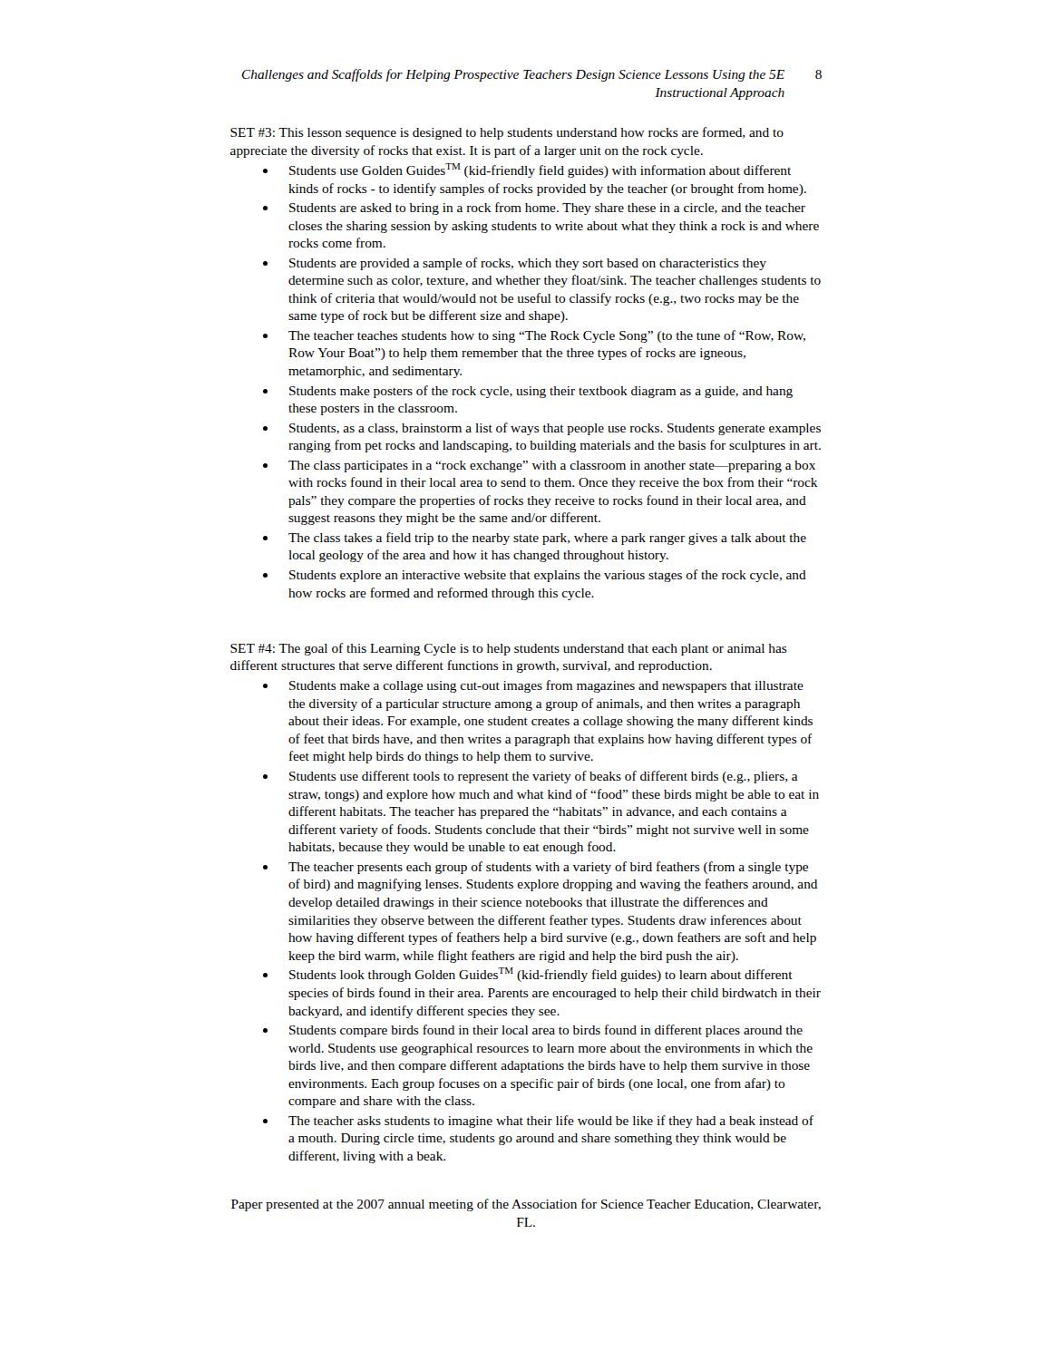Challenges and Scaffolds for Helping Prospective Teachers Design Science Lessons Using the 5E Instructional Approach
8
SET #3: This lesson sequence is designed to help students understand how rocks are formed, and to appreciate the diversity of rocks that exist. It is part of a larger unit on the rock cycle.
Students use Golden GuidesTM (kid-friendly field guides) with information about different kinds of rocks - to identify samples of rocks provided by the teacher (or brought from home).
Students are asked to bring in a rock from home. They share these in a circle, and the teacher closes the sharing session by asking students to write about what they think a rock is and where rocks come from.
Students are provided a sample of rocks, which they sort based on characteristics they determine such as color, texture, and whether they float/sink. The teacher challenges students to think of criteria that would/would not be useful to classify rocks (e.g., two rocks may be the same type of rock but be different size and shape).
The teacher teaches students how to sing “The Rock Cycle Song” (to the tune of “Row, Row, Row Your Boat”) to help them remember that the three types of rocks are igneous, metamorphic, and sedimentary.
Students make posters of the rock cycle, using their textbook diagram as a guide, and hang these posters in the classroom.
Students, as a class, brainstorm a list of ways that people use rocks. Students generate examples ranging from pet rocks and landscaping, to building materials and the basis for sculptures in art.
The class participates in a “rock exchange” with a classroom in another state—preparing a box with rocks found in their local area to send to them. Once they receive the box from their “rock pals” they compare the properties of rocks they receive to rocks found in their local area, and suggest reasons they might be the same and/or different.
The class takes a field trip to the nearby state park, where a park ranger gives a talk about the local geology of the area and how it has changed throughout history.
Students explore an interactive website that explains the various stages of the rock cycle, and how rocks are formed and reformed through this cycle.
SET #4: The goal of this Learning Cycle is to help students understand that each plant or animal has different structures that serve different functions in growth, survival, and reproduction.
Students make a collage using cut-out images from magazines and newspapers that illustrate the diversity of a particular structure among a group of animals, and then writes a paragraph about their ideas. For example, one student creates a collage showing the many different kinds of feet that birds have, and then writes a paragraph that explains how having different types of feet might help birds do things to help them to survive.
Students use different tools to represent the variety of beaks of different birds (e.g., pliers, a straw, tongs) and explore how much and what kind of “food” these birds might be able to eat in different habitats. The teacher has prepared the “habitats” in advance, and each contains a different variety of foods. Students conclude that their “birds” might not survive well in some habitats, because they would be unable to eat enough food.
The teacher presents each group of students with a variety of bird feathers (from a single type of bird) and magnifying lenses. Students explore dropping and waving the feathers around, and develop detailed drawings in their science notebooks that illustrate the differences and similarities they observe between the different feather types. Students draw inferences about how having different types of feathers help a bird survive (e.g., down feathers are soft and help keep the bird warm, while flight feathers are rigid and help the bird push the air).
Students look through Golden GuidesTM (kid-friendly field guides) to learn about different species of birds found in their area. Parents are encouraged to help their child birdwatch in their backyard, and identify different species they see.
Students compare birds found in their local area to birds found in different places around the world. Students use geographical resources to learn more about the environments in which the birds live, and then compare different adaptations the birds have to help them survive in those environments. Each group focuses on a specific pair of birds (one local, one from afar) to compare and share with the class.
The teacher asks students to imagine what their life would be like if they had a beak instead of a mouth. During circle time, students go around and share something they think would be different, living with a beak.
Paper presented at the 2007 annual meeting of the Association for Science Teacher Education, Clearwater, FL.